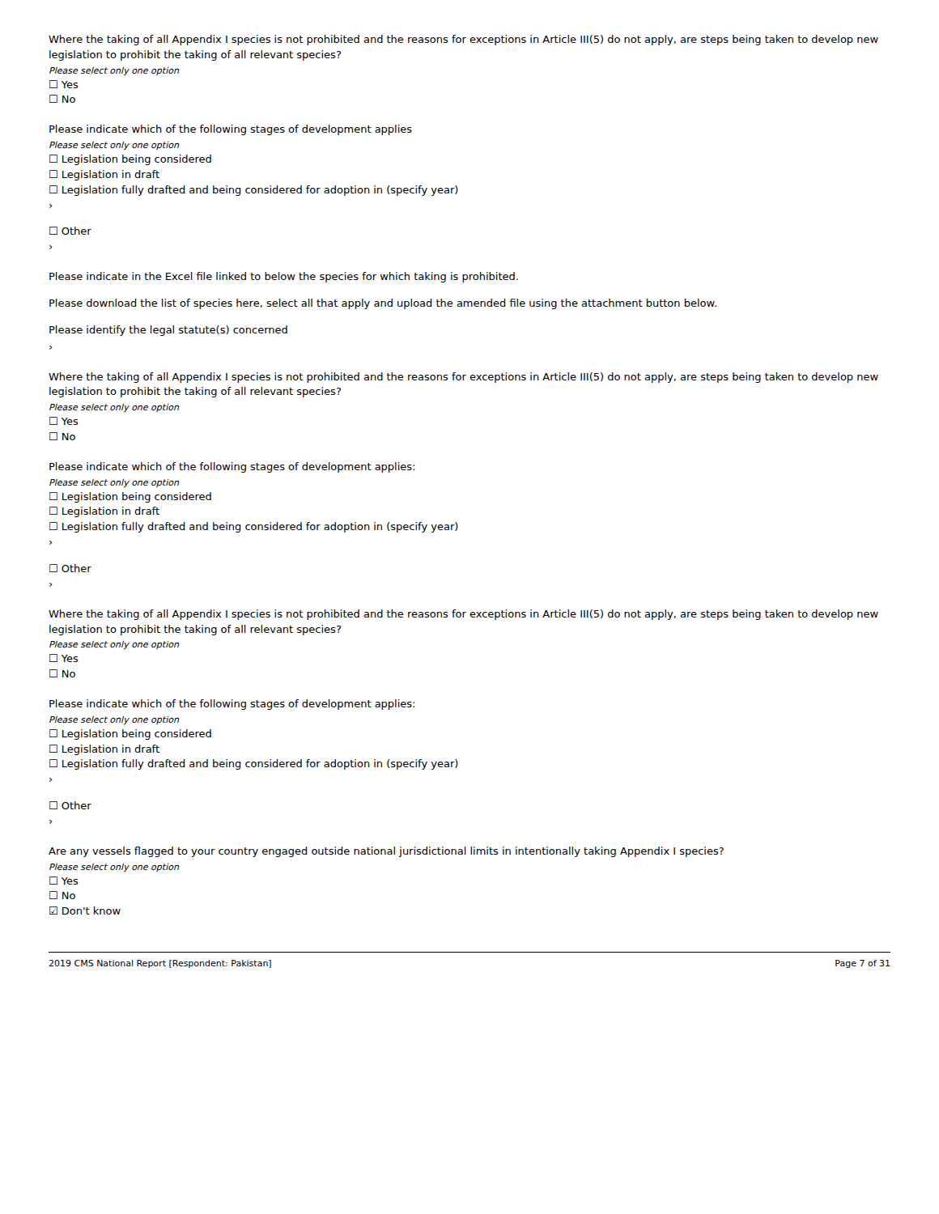Where the taking of all Appendix I species is not prohibited and the reasons for exceptions in Article III(5) do not apply, are steps being taken to develop new legislation to prohibit the taking of all relevant species?
Please select only one option
☐ Yes
☐ No
Please indicate which of the following stages of development applies
Please select only one option
☐ Legislation being considered
☐ Legislation in draft
☐ Legislation fully drafted and being considered for adoption in (specify year)
›
☐ Other
›
Please indicate in the Excel file linked to below the species for which taking is prohibited.
Please download the list of species here, select all that apply and upload the amended file using the attachment button below.
Please identify the legal statute(s) concerned
›
Where the taking of all Appendix I species is not prohibited and the reasons for exceptions in Article III(5) do not apply, are steps being taken to develop new legislation to prohibit the taking of all relevant species?
Please select only one option
☐ Yes
☐ No
Please indicate which of the following stages of development applies:
Please select only one option
☐ Legislation being considered
☐ Legislation in draft
☐ Legislation fully drafted and being considered for adoption in (specify year)
›
☐ Other
›
Where the taking of all Appendix I species is not prohibited and the reasons for exceptions in Article III(5) do not apply, are steps being taken to develop new legislation to prohibit the taking of all relevant species?
Please select only one option
☐ Yes
☐ No
Please indicate which of the following stages of development applies:
Please select only one option
☐ Legislation being considered
☐ Legislation in draft
☐ Legislation fully drafted and being considered for adoption in (specify year)
›
☐ Other
›
Are any vessels flagged to your country engaged outside national jurisdictional limits in intentionally taking Appendix I species?
Please select only one option
☐ Yes
☐ No
☑ Don't know
2019 CMS National Report [Respondent: Pakistan] Page 7 of 31